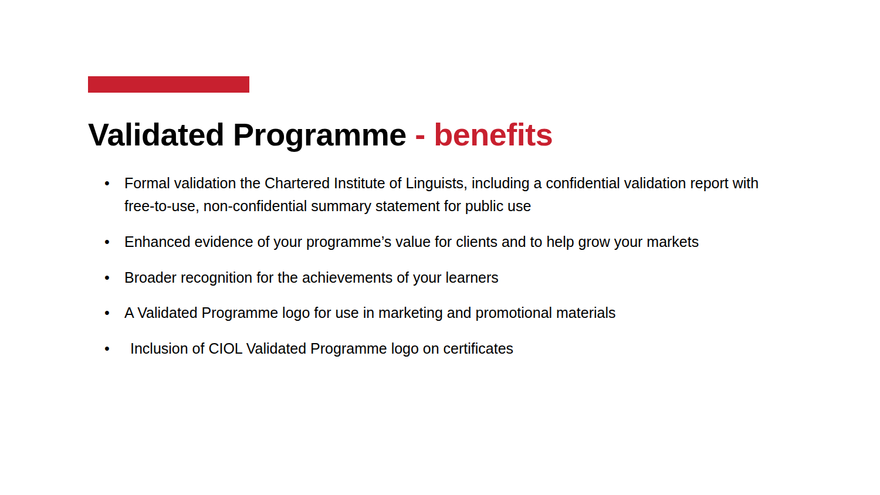Validated Programme - benefits
Formal validation the Chartered Institute of Linguists, including a confidential validation report with free-to-use, non-confidential summary statement for public use
Enhanced evidence of your programme’s value for clients and to help grow your markets
Broader recognition for the achievements of your learners
A Validated Programme logo for use in marketing and promotional materials
Inclusion of CIOL Validated Programme logo on certificates